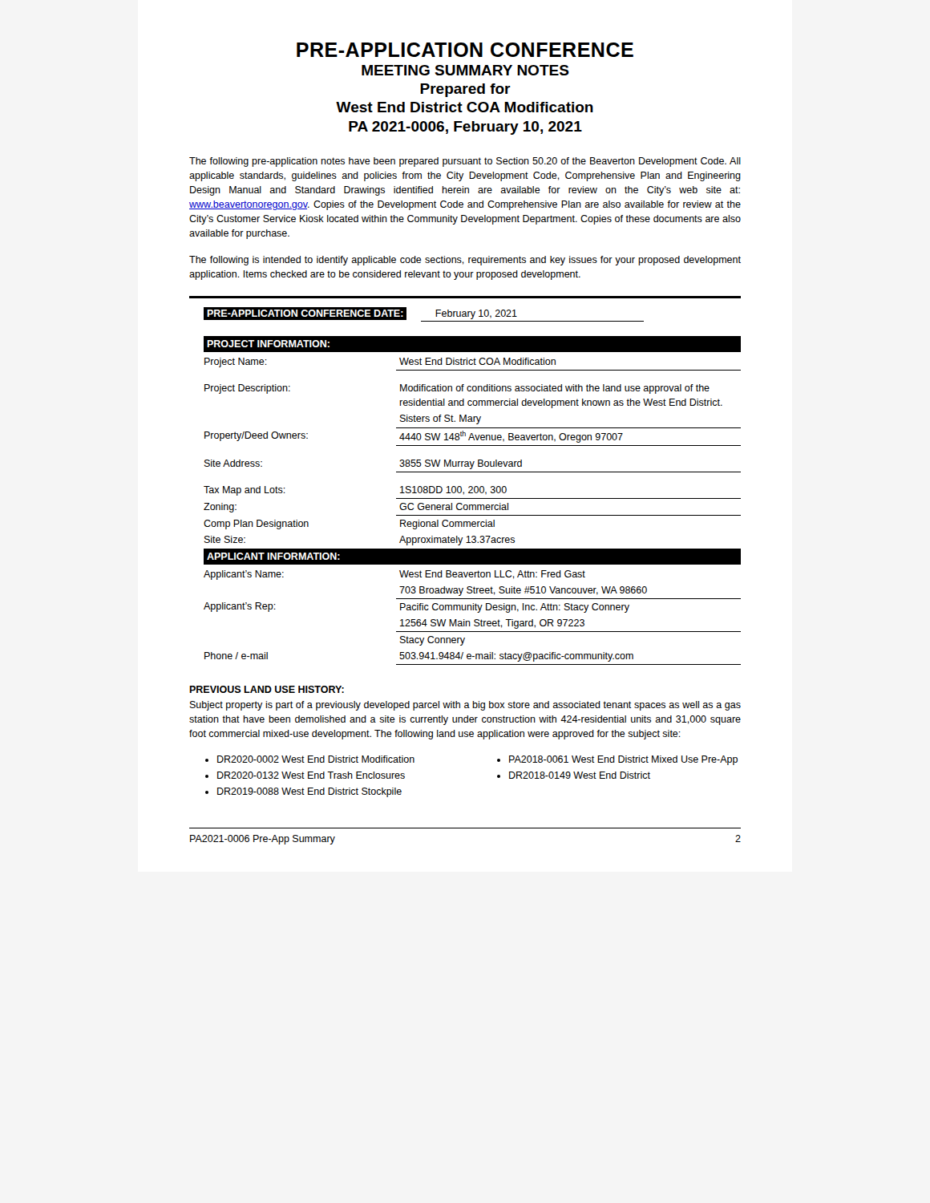PRE-APPLICATION CONFERENCE
MEETING SUMMARY NOTES
Prepared for
West End District COA Modification
PA 2021-0006, February 10, 2021
The following pre-application notes have been prepared pursuant to Section 50.20 of the Beaverton Development Code. All applicable standards, guidelines and policies from the City Development Code, Comprehensive Plan and Engineering Design Manual and Standard Drawings identified herein are available for review on the City’s web site at: www.beavertonoregon.gov. Copies of the Development Code and Comprehensive Plan are also available for review at the City’s Customer Service Kiosk located within the Community Development Department. Copies of these documents are also available for purchase.
The following is intended to identify applicable code sections, requirements and key issues for your proposed development application. Items checked are to be considered relevant to your proposed development.
PRE-APPLICATION CONFERENCE DATE: February 10, 2021
PROJECT INFORMATION:
| Project Name: | West End District COA Modification |
| Project Description: | Modification of conditions associated with the land use approval of the residential and commercial development known as the West End District. |
| | Sisters of St. Mary |
| Property/Deed Owners: | 4440 SW 148 th Avenue, Beaverton, Oregon 97007 |
| Site Address: | 3855 SW Murray Boulevard |
| Tax Map and Lots: | 1S108DD 100, 200, 300 |
| Zoning: | GC General Commercial |
| Comp Plan Designation | Regional Commercial |
| Site Size: | Approximately 13.37acres |
APPLICANT INFORMATION:
| Applicant’s Name: | West End Beaverton LLC, Attn: Fred Gast |
| | 703 Broadway Street, Suite #510 Vancouver, WA 98660 |
| Applicant’s Rep: | Pacific Community Design, Inc. Attn: Stacy Connery |
| | 12564 SW Main Street, Tigard, OR 97223 |
| | Stacy Connery |
| Phone / e-mail | 503.941.9484/ e-mail: stacy@pacific-community.com |
PREVIOUS LAND USE HISTORY:
Subject property is part of a previously developed parcel with a big box store and associated tenant spaces as well as a gas station that have been demolished and a site is currently under construction with 424-residential units and 31,000 square foot commercial mixed-use development. The following land use application were approved for the subject site:
DR2020-0002 West End District Modification
DR2020-0132 West End Trash Enclosures
DR2019-0088 West End District Stockpile
PA2018-0061 West End District Mixed Use Pre-App
DR2018-0149 West End District
PA2021-0006 Pre-App Summary 2